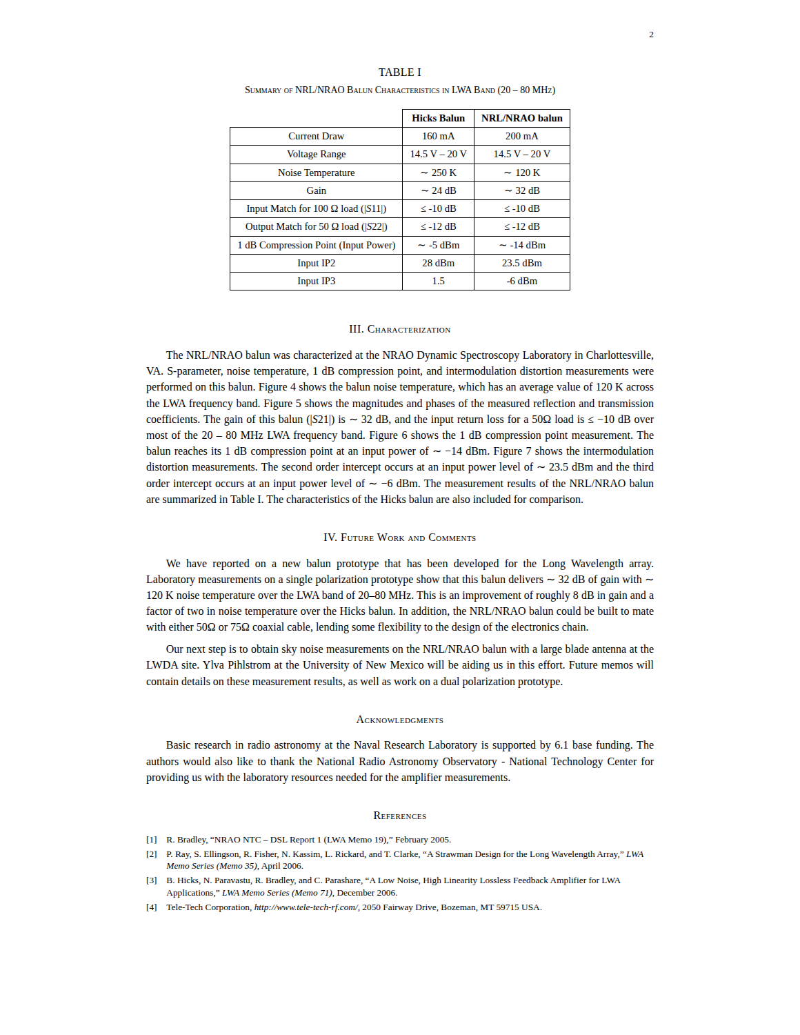2
TABLE I Summary of NRL/NRAO Balun Characteristics in LWA Band (20 – 80 MHz)
| | Hicks Balun | NRL/NRAO balun |
| Current Draw | 160 mA | 200 mA |
| Voltage Range | 14.5 V – 20 V | 14.5 V – 20 V |
| Noise Temperature | ∼ 250 K | ∼ 120 K |
| Gain | ∼ 24 dB | ∼ 32 dB |
| Input Match for 100 Ω load (/ S 11/) | ≤ -10 dB | ≤ -10 dB |
| Output Match for 50 Ω load (/ S 22/) | ≤ -12 dB | ≤ -12 dB |
| 1 dB Compression Point (Input Power) | ∼ -5 dBm | ∼ -14 dBm |
| Input IP2 | 28 dBm | 23.5 dBm |
| Input IP3 | 1.5 | -6 dBm |
III. Characterization
The NRL/NRAO balun was characterized at the NRAO Dynamic Spectroscopy Laboratory in Charlottesville, VA. S-parameter, noise temperature, 1 dB compression point, and intermodulation distortion measurements were performed on this balun. Figure 4 shows the balun noise temperature, which has an average value of 120 K across the LWA frequency band. Figure 5 shows the magnitudes and phases of the measured reflection and transmission coefficients. The gain of this balun (|S21|) is ∼ 32 dB, and the input return loss for a 50Ω load is ≤ −10 dB over most of the 20 – 80 MHz LWA frequency band. Figure 6 shows the 1 dB compression point measurement. The balun reaches its 1 dB compression point at an input power of ∼ −14 dBm. Figure 7 shows the intermodulation distortion measurements. The second order intercept occurs at an input power level of ∼ 23.5 dBm and the third order intercept occurs at an input power level of ∼ −6 dBm. The measurement results of the NRL/NRAO balun are summarized in Table I. The characteristics of the Hicks balun are also included for comparison.
IV. Future Work and Comments
We have reported on a new balun prototype that has been developed for the Long Wavelength array. Laboratory measurements on a single polarization prototype show that this balun delivers ∼ 32 dB of gain with ∼ 120 K noise temperature over the LWA band of 20–80 MHz. This is an improvement of roughly 8 dB in gain and a factor of two in noise temperature over the Hicks balun. In addition, the NRL/NRAO balun could be built to mate with either 50Ω or 75Ω coaxial cable, lending some flexibility to the design of the electronics chain.
Our next step is to obtain sky noise measurements on the NRL/NRAO balun with a large blade antenna at the LWDA site. Ylva Pihlstrom at the University of New Mexico will be aiding us in this effort. Future memos will contain details on these measurement results, as well as work on a dual polarization prototype.
Acknowledgments
Basic research in radio astronomy at the Naval Research Laboratory is supported by 6.1 base funding. The authors would also like to thank the National Radio Astronomy Observatory - National Technology Center for providing us with the laboratory resources needed for the amplifier measurements.
References
[1] R. Bradley, “NRAO NTC – DSL Report 1 (LWA Memo 19),” February 2005.
[2] P. Ray, S. Ellingson, R. Fisher, N. Kassim, L. Rickard, and T. Clarke, “A Strawman Design for the Long Wavelength Array,” LWA Memo Series (Memo 35), April 2006.
[3] B. Hicks, N. Paravastu, R. Bradley, and C. Parashare, “A Low Noise, High Linearity Lossless Feedback Amplifier for LWA Applications,” LWA Memo Series (Memo 71), December 2006.
[4] Tele-Tech Corporation, http://www.tele-tech-rf.com/, 2050 Fairway Drive, Bozeman, MT 59715 USA.